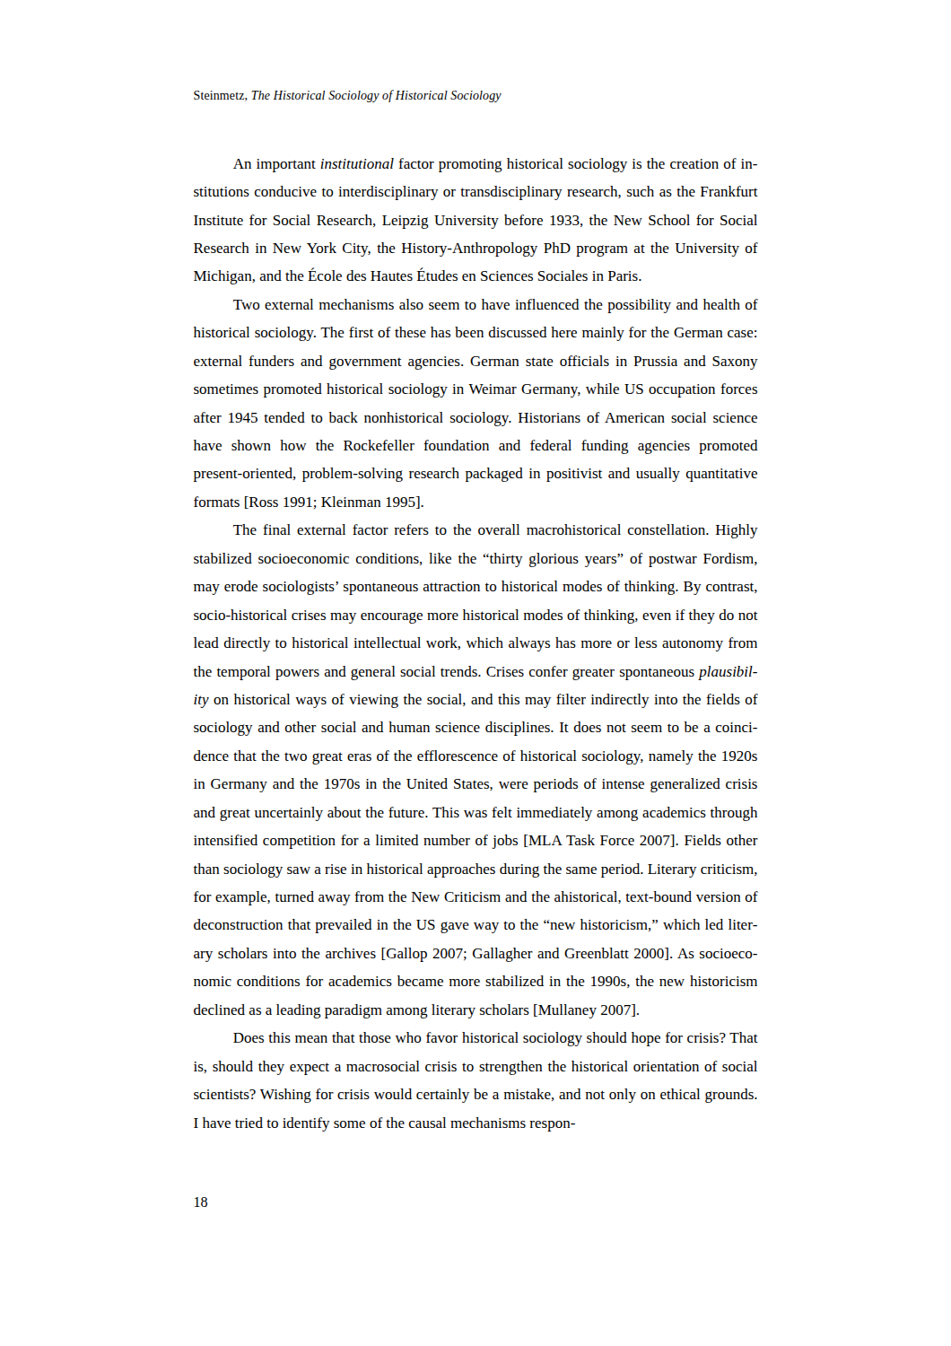Steinmetz, The Historical Sociology of Historical Sociology
An important institutional factor promoting historical sociology is the creation of institutions conducive to interdisciplinary or transdisciplinary research, such as the Frankfurt Institute for Social Research, Leipzig University before 1933, the New School for Social Research in New York City, the History-Anthropology PhD program at the University of Michigan, and the École des Hautes Études en Sciences Sociales in Paris.
Two external mechanisms also seem to have influenced the possibility and health of historical sociology. The first of these has been discussed here mainly for the German case: external funders and government agencies. German state officials in Prussia and Saxony sometimes promoted historical sociology in Weimar Germany, while US occupation forces after 1945 tended to back nonhistorical sociology. Historians of American social science have shown how the Rockefeller foundation and federal funding agencies promoted present-oriented, problem-solving research packaged in positivist and usually quantitative formats [Ross 1991; Kleinman 1995].
The final external factor refers to the overall macrohistorical constellation. Highly stabilized socioeconomic conditions, like the “thirty glorious years” of postwar Fordism, may erode sociologists’ spontaneous attraction to historical modes of thinking. By contrast, socio-historical crises may encourage more historical modes of thinking, even if they do not lead directly to historical intellectual work, which always has more or less autonomy from the temporal powers and general social trends. Crises confer greater spontaneous plausibility on historical ways of viewing the social, and this may filter indirectly into the fields of sociology and other social and human science disciplines. It does not seem to be a coincidence that the two great eras of the efflorescence of historical sociology, namely the 1920s in Germany and the 1970s in the United States, were periods of intense generalized crisis and great uncertainly about the future. This was felt immediately among academics through intensified competition for a limited number of jobs [MLA Task Force 2007]. Fields other than sociology saw a rise in historical approaches during the same period. Literary criticism, for example, turned away from the New Criticism and the ahistorical, text-bound version of deconstruction that prevailed in the US gave way to the “new historicism,” which led literary scholars into the archives [Gallop 2007; Gallagher and Greenblatt 2000]. As socioeconomic conditions for academics became more stabilized in the 1990s, the new historicism declined as a leading paradigm among literary scholars [Mullaney 2007].
Does this mean that those who favor historical sociology should hope for crisis? That is, should they expect a macrosocial crisis to strengthen the historical orientation of social scientists? Wishing for crisis would certainly be a mistake, and not only on ethical grounds. I have tried to identify some of the causal mechanisms respon-
18